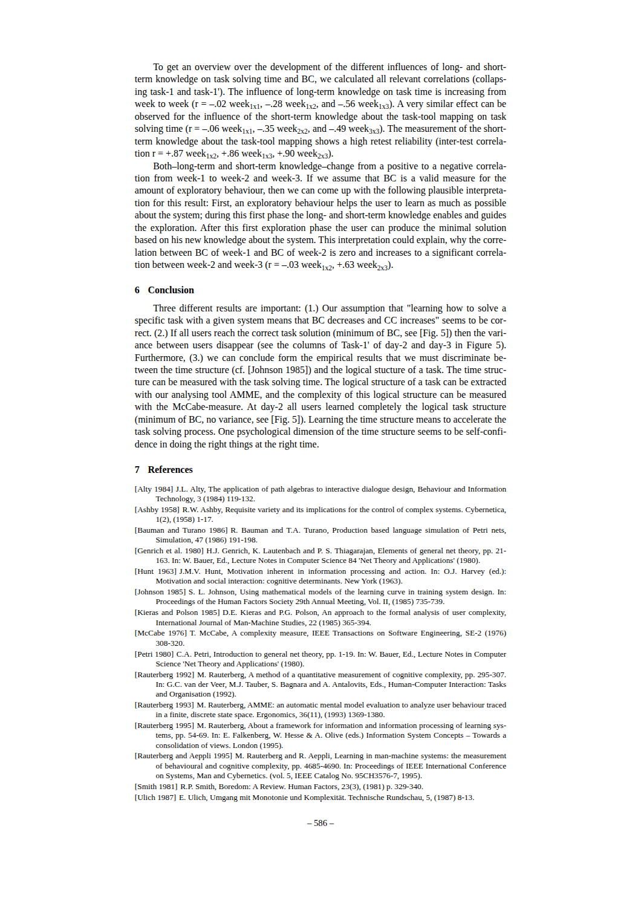To get an overview over the development of the different influences of long- and short-term knowledge on task solving time and BC, we calculated all relevant correlations (collapsing task-1 and task-1'). The influence of long-term knowledge on task time is increasing from week to week (r = –.02 week1x1, –.28 week1x2, and –.56 week1x3). A very similar effect can be observed for the influence of the short-term knowledge about the task-tool mapping on task solving time (r = –.06 week1x1, –.35 week2x2, and –.49 week3x3). The measurement of the short-term knowledge about the task-tool mapping shows a high retest reliability (inter-test correlation r = +.87 week1x2, +.86 week1x3, +.90 week2x3).
Both–long-term and short-term knowledge–change from a positive to a negative correlation from week-1 to week-2 and week-3. If we assume that BC is a valid measure for the amount of exploratory behaviour, then we can come up with the following plausible interpretation for this result: First, an exploratory behaviour helps the user to learn as much as possible about the system; during this first phase the long- and short-term knowledge enables and guides the exploration. After this first exploration phase the user can produce the minimal solution based on his new knowledge about the system. This interpretation could explain, why the correlation between BC of week-1 and BC of week-2 is zero and increases to a significant correlation between week-2 and week-3 (r = –.03 week1x2, +.63 week2x3).
6 Conclusion
Three different results are important: (1.) Our assumption that "learning how to solve a specific task with a given system means that BC decreases and CC increases" seems to be correct. (2.) If all users reach the correct task solution (minimum of BC, see [Fig. 5]) then the variance between users disappear (see the columns of Task-1' of day-2 and day-3 in Figure 5). Furthermore, (3.) we can conclude form the empirical results that we must discriminate between the time structure (cf. [Johnson 1985]) and the logical stucture of a task. The time structure can be measured with the task solving time. The logical structure of a task can be extracted with our analysing tool AMME, and the complexity of this logical structure can be measured with the McCabe-measure. At day-2 all users learned completely the logical task structure (minimum of BC, no variance, see [Fig. 5]). Learning the time structure means to accelerate the task solving process. One psychological dimension of the time structure seems to be self-confidence in doing the right things at the right time.
7 References
[Alty 1984] J.L. Alty, The application of path algebras to interactive dialogue design, Behaviour and Information Technology, 3 (1984) 119-132.
[Ashby 1958] R.W. Ashby, Requisite variety and its implications for the control of complex systems. Cybernetica, 1(2), (1958) 1-17.
[Bauman and Turano 1986] R. Bauman and T.A. Turano, Production based language simulation of Petri nets, Simulation, 47 (1986) 191-198.
[Genrich et al. 1980] H.J. Genrich, K. Lautenbach and P. S. Thiagarajan, Elements of general net theory, pp. 21-163. In: W. Bauer, Ed., Lecture Notes in Computer Science 84 'Net Theory and Applications' (1980).
[Hunt 1963] J.M.V. Hunt, Motivation inherent in information processing and action. In: O.J. Harvey (ed.): Motivation and social interaction: cognitive determinants. New York (1963).
[Johnson 1985] S. L. Johnson, Using mathematical models of the learning curve in training system design. In: Proceedings of the Human Factors Society 29th Annual Meeting, Vol. II, (1985) 735-739.
[Kieras and Polson 1985] D.E. Kieras and P.G. Polson, An approach to the formal analysis of user complexity, International Journal of Man-Machine Studies, 22 (1985) 365-394.
[McCabe 1976] T. McCabe, A complexity measure, IEEE Transactions on Software Engineering, SE-2 (1976) 308-320.
[Petri 1980] C.A. Petri, Introduction to general net theory, pp. 1-19. In: W. Bauer, Ed., Lecture Notes in Computer Science 'Net Theory and Applications' (1980).
[Rauterberg 1992] M. Rauterberg, A method of a quantitative measurement of cognitive complexity, pp. 295-307. In: G.C. van der Veer, M.J. Tauber, S. Bagnara and A. Antalovits, Eds., Human-Computer Interaction: Tasks and Organisation (1992).
[Rauterberg 1993] M. Rauterberg, AMME: an automatic mental model evaluation to analyze user behaviour traced in a finite, discrete state space. Ergonomics, 36(11), (1993) 1369-1380.
[Rauterberg 1995] M. Rauterberg, About a framework for information and information processing of learning systems, pp. 54-69. In: E. Falkenberg, W. Hesse & A. Olive (eds.) Information System Concepts – Towards a consolidation of views. London (1995).
[Rauterberg and Aeppli 1995] M. Rauterberg and R. Aeppli, Learning in man-machine systems: the measurement of behavioural and cognitive complexity, pp. 4685-4690. In: Proceedings of IEEE International Conference on Systems, Man and Cybernetics. (vol. 5, IEEE Catalog No. 95CH3576-7, 1995).
[Smith 1981] R.P. Smith, Boredom: A Review. Human Factors, 23(3), (1981) p. 329-340.
[Ulich 1987] E. Ulich, Umgang mit Monotonie und Komplexität. Technische Rundschau, 5, (1987) 8-13.
– 586 –